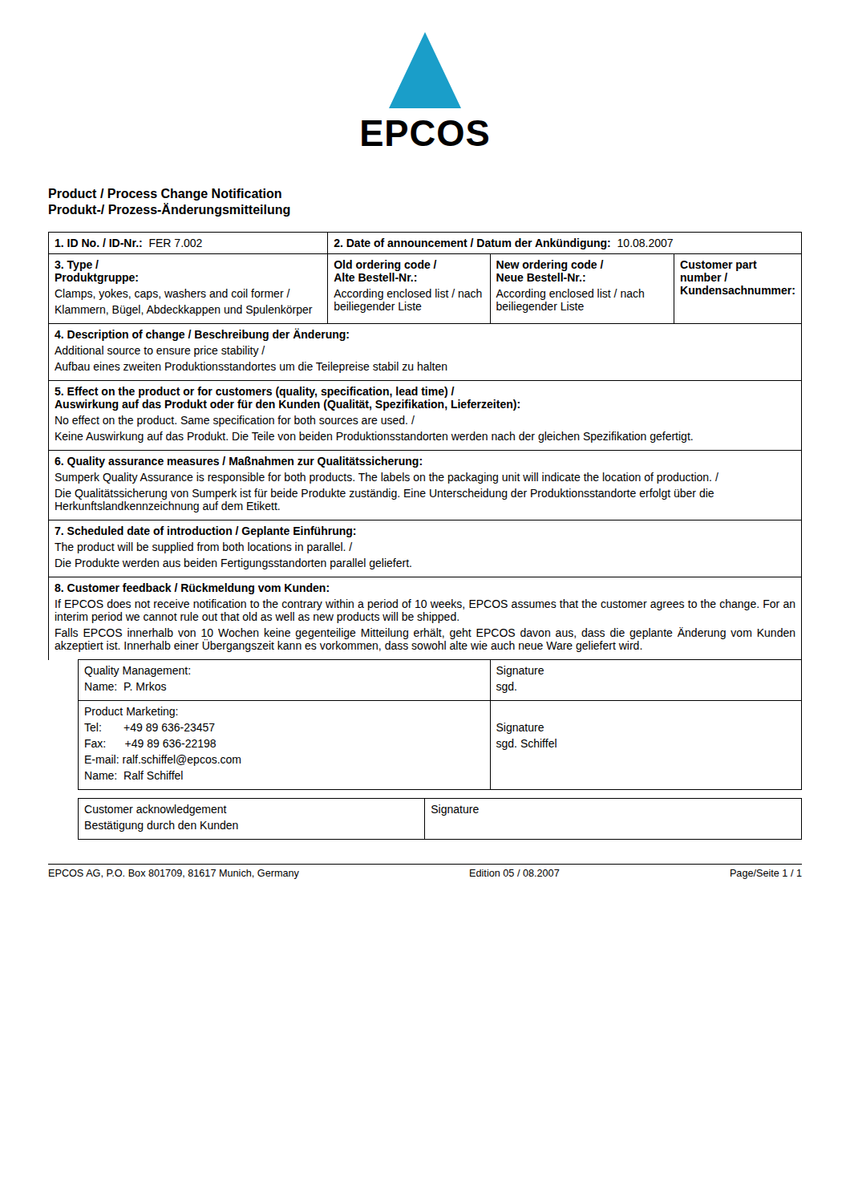EPCOS
Product / Process Change Notification
Produkt-/ Prozess-Änderungsmitteilung
| 1. ID No. / ID-Nr.: FER 7.002 | 2. Date of announcement / Datum der Ankündigung: 10.08.2007 |
| 3. Type / Produktgruppe: Clamps, yokes, caps, washers and coil former / Klammern, Bügel, Abdeckkappen und Spulenkörper | Old ordering code / Alte Bestell-Nr.: According enclosed list / nach beiliegender Liste | New ordering code / Neue Bestell-Nr.: According enclosed list / nach beiliegender Liste | Customer part number / Kundensachnummer: |
| 4. Description of change / Beschreibung der Änderung: Additional source to ensure price stability / Aufbau eines zweiten Produktionsstandortes um die Teilepreise stabil zu halten |
| 5. Effect on the product or for customers (quality, specification, lead time) / Auswirkung auf das Produkt oder für den Kunden (Qualität, Spezifikation, Lieferzeiten): No effect on the product. Same specification for both sources are used. / Keine Auswirkung auf das Produkt. Die Teile von beiden Produktionsstandorten werden nach der gleichen Spezifikation gefertigt. |
| 6. Quality assurance measures / Maßnahmen zur Qualitätssicherung: Sumperk Quality Assurance is responsible for both products. The labels on the packaging unit will indicate the location of production. / Die Qualitätssicherung von Sumperk ist für beide Produkte zuständig. Eine Unterscheidung der Produktionsstandorte erfolgt über die Herkunftslandkennzeichnung auf dem Etikett. |
| 7. Scheduled date of introduction / Geplante Einführung: The product will be supplied from both locations in parallel. / Die Produkte werden aus beiden Fertigungsstandorten parallel geliefert. |
| 8. Customer feedback / Rückmeldung vom Kunden: If EPCOS does not receive notification to the contrary within a period of 10 weeks, EPCOS assumes that the customer agrees to the change. For an interim period we cannot rule out that old as well as new products will be shipped. Falls EPCOS innerhalb von 10 Wochen keine gegenteilige Mitteilung erhält, geht EPCOS davon aus, dass die geplante Änderung vom Kunden akzeptiert ist. Innerhalb einer Übergangszeit kann es vorkommen, dass sowohl alte wie auch neue Ware geliefert wird. |
| | Quality Management: Name: P. Mrkos | Signature sgd. |
| | Product Marketing: Tel: +49 89 636-23457 Fax: +49 89 636-22198 E-mail: ralf.schiffel@epcos.com Name: Ralf Schiffel | Signature sgd. Schiffel |
| | Customer acknowledgement Bestätigung durch den Kunden | Signature |
EPCOS AG, P.O. Box 801709, 81617 Munich, Germany Edition 05 / 08.2007 Page/Seite 1 / 1